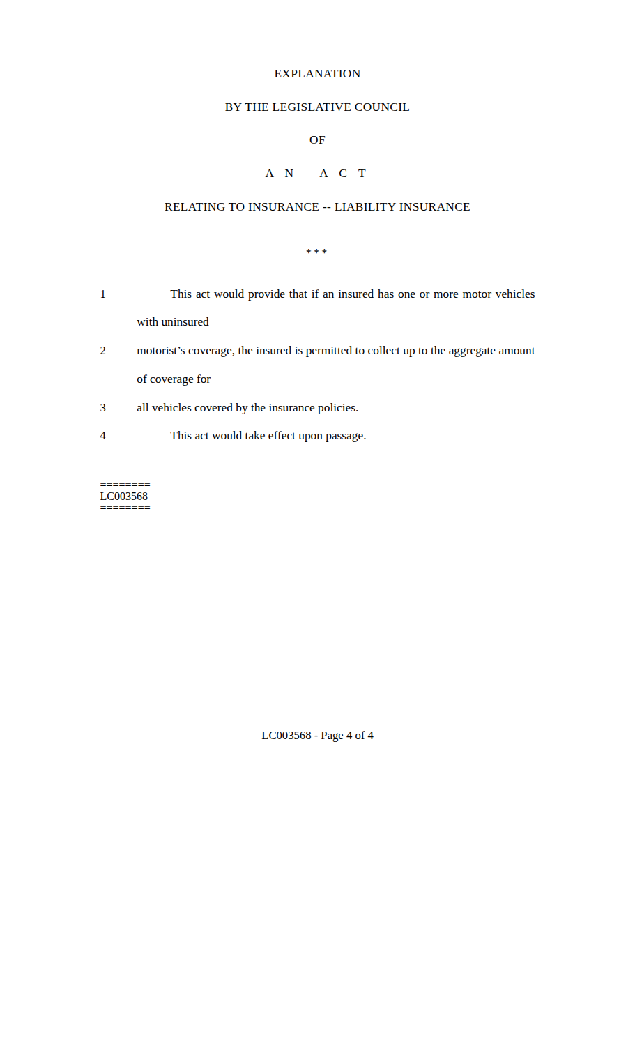EXPLANATION
BY THE LEGISLATIVE COUNCIL
OF
A N A C T
RELATING TO INSURANCE -- LIABILITY INSURANCE
***
| 1 | This act would provide that if an insured has one or more motor vehicles with uninsured |
| 2 | motorist’s coverage, the insured is permitted to collect up to the aggregate amount of coverage for |
| 3 | all vehicles covered by the insurance policies. |
| 4 | This act would take effect upon passage. |
========
LC003568
========
LC003568 - Page 4 of 4